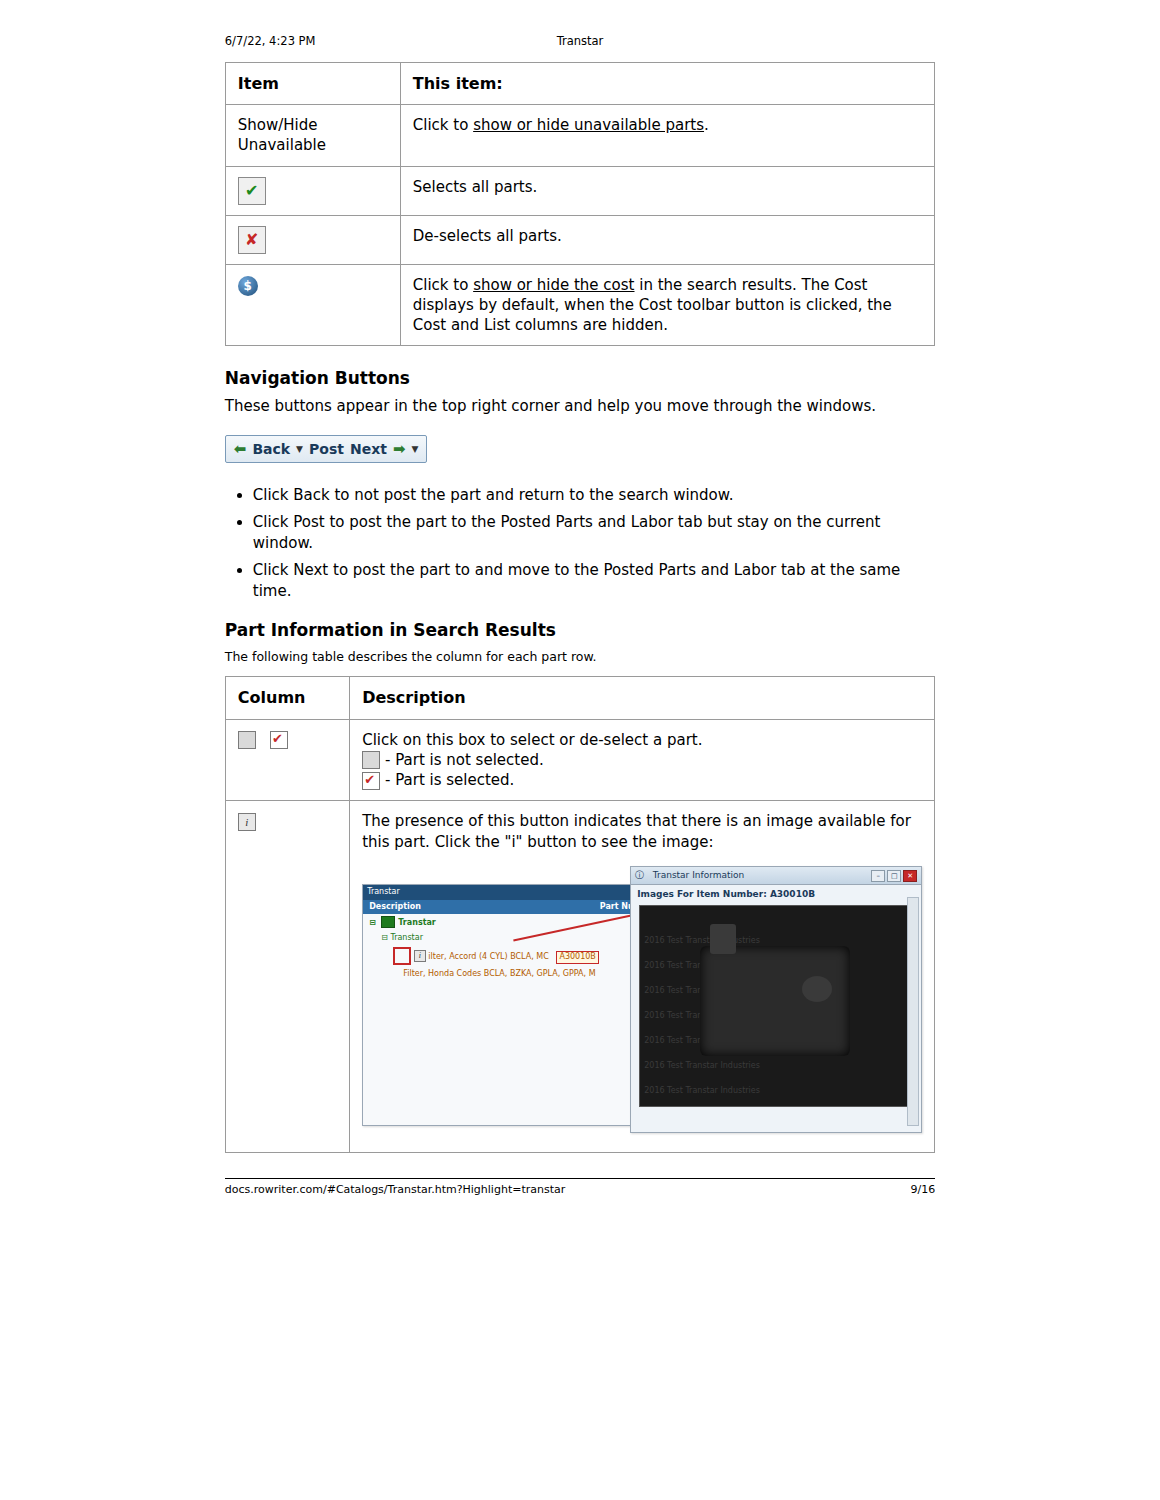6/7/22, 4:23 PM
Transtar
| Item | This item: |
| --- | --- |
| Show/Hide Unavailable | Click to show or hide unavailable parts . |
| ✔ | Selects all parts. |
| ✘ | De-selects all parts. |
| $ | Click to show or hide the cost in the search results. The Cost displays by default, when the Cost toolbar button is clicked, the Cost and List columns are hidden. |
Navigation Buttons
These buttons appear in the top right corner and help you move through the windows.
⬅ Back ▼ Post Next ➡ ▼
Click Back to not post the part and return to the search window.
Click Post to post the part to the Posted Parts and Labor tab but stay on the current window.
Click Next to post the part to and move to the Posted Parts and Labor tab at the same time.
Part Information in Search Results
The following table describes the column for each part row.
| Column | Description |
| --- | --- |
| | Click on this box to select or de-select a part. - Part is not selected. - Part is selected. |
| i | The presence of this button indicates that there is an image available for this part. Click the "i" button to see the image: Transtar Description Part Number ⊟ Transtar ⊟ Transtar i ilter, Accord (4 CYL) BCLA, MC A30010B Filter, Honda Codes BCLA, BZKA, GPLA, GPPA, M ⓘ Transtar Information – □ ✕ Images For Item Number: A30010B 2016 Test Transtar Industries 2016 Test Transtar Industries 2016 Test Transtar Industries 2016 Test Transtar Industries 2016 Test Transtar Industries 2016 Test Transtar Industries 2016 Test Transtar Industries |
docs.rowriter.com/#Catalogs/Transtar.htm?Highlight=transtar
9/16